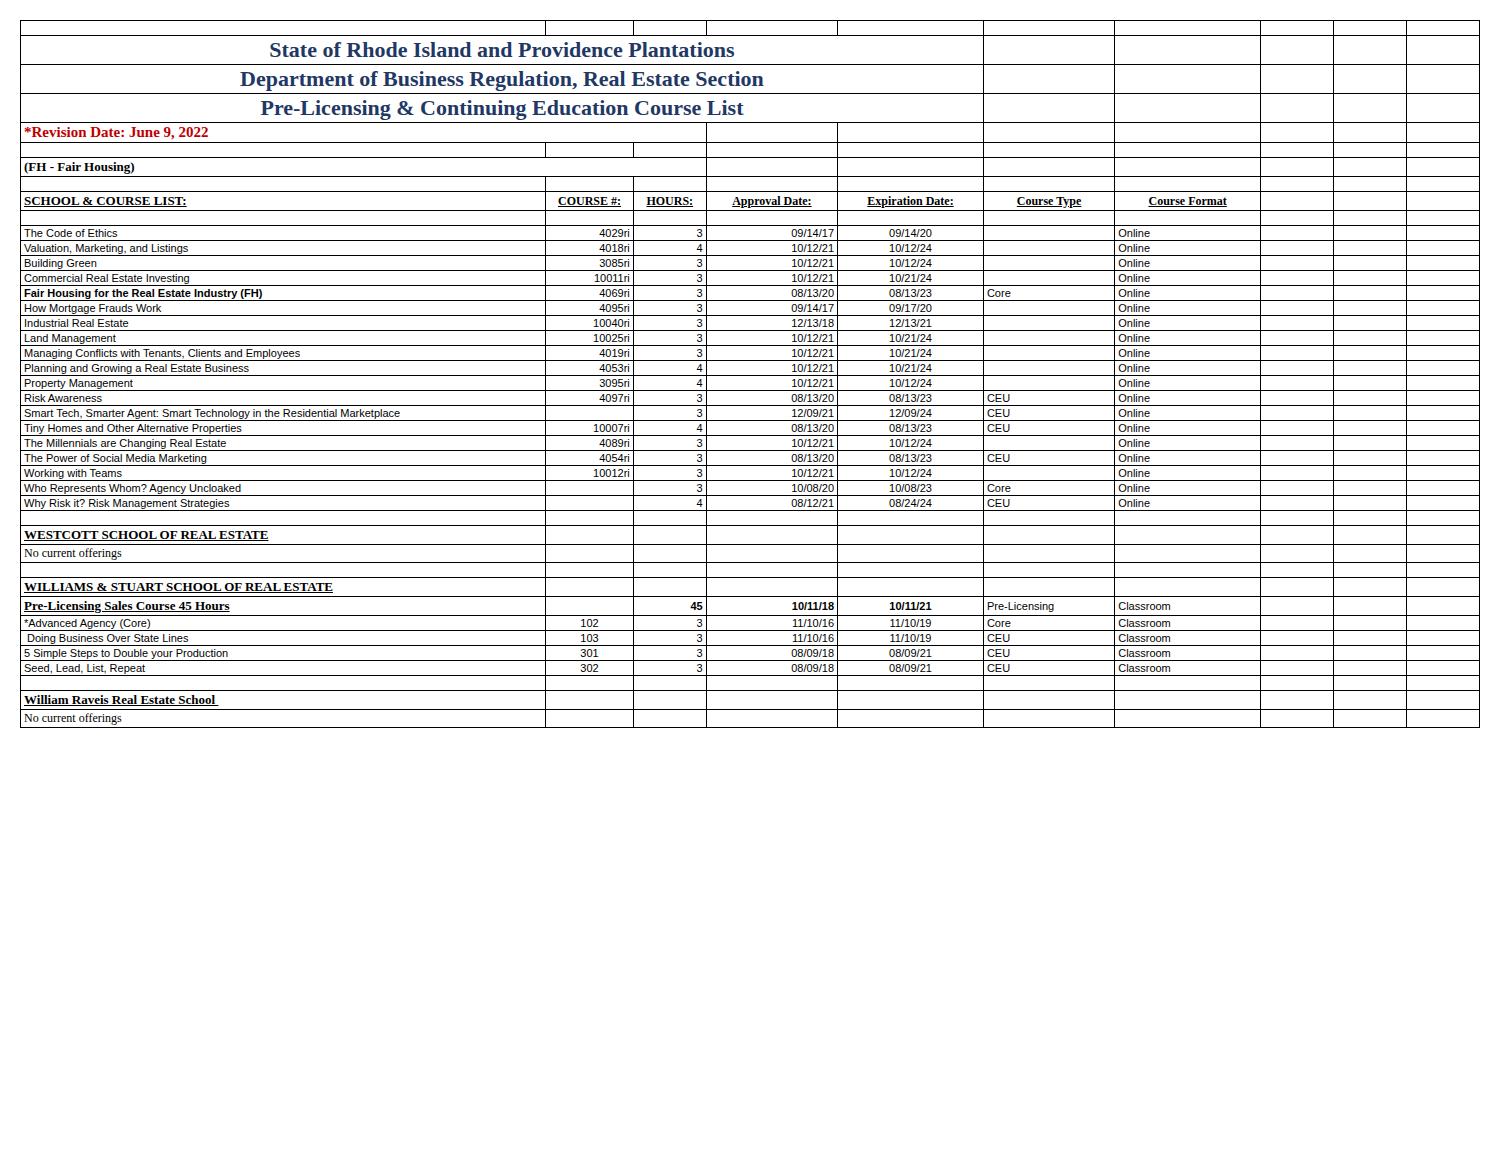| State of Rhode Island and Providence Plantations | | | | | |
| Department of Business Regulation, Real Estate Section | | | | | |
| Pre-Licensing & Continuing Education Course List | | | | | |
| *Revision Date: June 9, 2022 | | | | | | | |
| (FH - Fair Housing) | | | | | | | |
| SCHOOL & COURSE LIST: | COURSE #: | HOURS: | Approval Date: | Expiration Date: | Course Type | Course Format | | | |
| The Code of Ethics | 4029ri | 3 | 09/14/17 | 09/14/20 | | Online | | | |
| Valuation, Marketing, and Listings | 4018ri | 4 | 10/12/21 | 10/12/24 | | Online | | | |
| Building Green | 3085ri | 3 | 10/12/21 | 10/12/24 | | Online | | | |
| Commercial Real Estate Investing | 10011ri | 3 | 10/12/21 | 10/21/24 | | Online | | | |
| Fair Housing for the Real Estate Industry (FH) | 4069ri | 3 | 08/13/20 | 08/13/23 | Core | Online | | | |
| How Mortgage Frauds Work | 4095ri | 3 | 09/14/17 | 09/17/20 | | Online | | | |
| Industrial Real Estate | 10040ri | 3 | 12/13/18 | 12/13/21 | | Online | | | |
| Land Management | 10025ri | 3 | 10/12/21 | 10/21/24 | | Online | | | |
| Managing Conflicts with Tenants, Clients and Employees | 4019ri | 3 | 10/12/21 | 10/21/24 | | Online | | | |
| Planning and Growing a Real Estate Business | 4053ri | 4 | 10/12/21 | 10/21/24 | | Online | | | |
| Property Management | 3095ri | 4 | 10/12/21 | 10/12/24 | | Online | | | |
| Risk Awareness | 4097ri | 3 | 08/13/20 | 08/13/23 | CEU | Online | | | |
| Smart Tech, Smarter Agent: Smart Technology in the Residential Marketplace | | 3 | 12/09/21 | 12/09/24 | CEU | Online | | | |
| Tiny Homes and Other Alternative Properties | 10007ri | 4 | 08/13/20 | 08/13/23 | CEU | Online | | | |
| The Millennials are Changing Real Estate | 4089ri | 3 | 10/12/21 | 10/12/24 | | Online | | | |
| The Power of Social Media Marketing | 4054ri | 3 | 08/13/20 | 08/13/23 | CEU | Online | | | |
| Working with Teams | 10012ri | 3 | 10/12/21 | 10/12/24 | | Online | | | |
| Who Represents Whom? Agency Uncloaked | | 3 | 10/08/20 | 10/08/23 | Core | Online | | | |
| Why Risk it? Risk Management Strategies | | 4 | 08/12/21 | 08/24/24 | CEU | Online | | | |
| WESTCOTT SCHOOL OF REAL ESTATE | | | | | | | | | |
| No current offerings | | | | | | | | | |
| WILLIAMS & STUART SCHOOL OF REAL ESTATE | | | | | | | | | |
| Pre-Licensing Sales Course 45 Hours | | 45 | 10/11/18 | 10/11/21 | Pre-Licensing | Classroom | | | |
| *Advanced Agency (Core) | 102 | 3 | 11/10/16 | 11/10/19 | Core | Classroom | | | |
| Doing Business Over State Lines | 103 | 3 | 11/10/16 | 11/10/19 | CEU | Classroom | | | |
| 5 Simple Steps to Double your Production | 301 | 3 | 08/09/18 | 08/09/21 | CEU | Classroom | | | |
| Seed, Lead, List, Repeat | 302 | 3 | 08/09/18 | 08/09/21 | CEU | Classroom | | | |
| William Raveis Real Estate School | | | | | | | | | |
| No current offerings | | | | | | | | | |